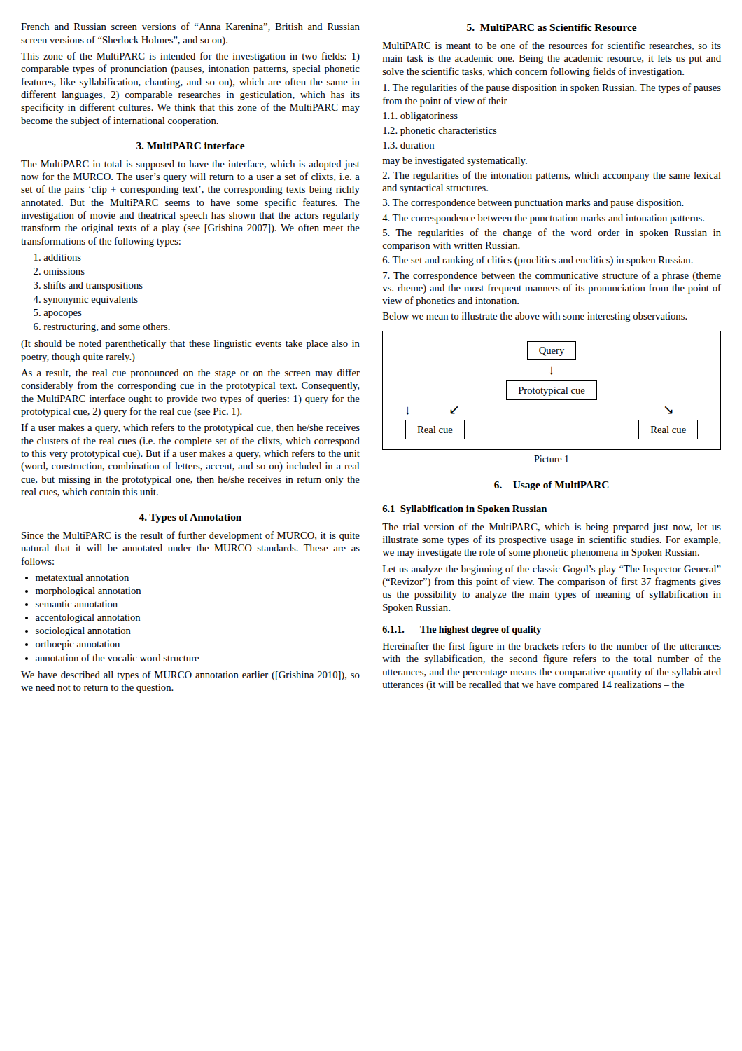French and Russian screen versions of “Anna Karenina”, British and Russian screen versions of “Sherlock Holmes”, and so on).
This zone of the MultiPARC is intended for the investigation in two fields: 1) comparable types of pronunciation (pauses, intonation patterns, special phonetic features, like syllabification, chanting, and so on), which are often the same in different languages, 2) comparable researches in gesticulation, which has its specificity in different cultures. We think that this zone of the MultiPARC may become the subject of international cooperation.
3. MultiPARC interface
The MultiPARC in total is supposed to have the interface, which is adopted just now for the MURCO. The user’s query will return to a user a set of clixts, i.e. a set of the pairs ‘clip + corresponding text’, the corresponding texts being richly annotated. But the MultiPARC seems to have some specific features. The investigation of movie and theatrical speech has shown that the actors regularly transform the original texts of a play (see [Grishina 2007]). We often meet the transformations of the following types:
additions
omissions
shifts and transpositions
synonymic equivalents
apocopes
restructuring, and some others.
(It should be noted parenthetically that these linguistic events take place also in poetry, though quite rarely.)
As a result, the real cue pronounced on the stage or on the screen may differ considerably from the corresponding cue in the prototypical text. Consequently, the MultiPARC interface ought to provide two types of queries: 1) query for the prototypical cue, 2) query for the real cue (see Pic. 1).
If a user makes a query, which refers to the prototypical cue, then he/she receives the clusters of the real cues (i.e. the complete set of the clixts, which correspond to this very prototypical cue). But if a user makes a query, which refers to the unit (word, construction, combination of letters, accent, and so on) included in a real cue, but missing in the prototypical one, then he/she receives in return only the real cues, which contain this unit.
4. Types of Annotation
Since the MultiPARC is the result of further development of MURCO, it is quite natural that it will be annotated under the MURCO standards. These are as follows:
metatextual annotation
morphological annotation
semantic annotation
accentological annotation
sociological annotation
orthoepic annotation
annotation of the vocalic word structure
We have described all types of MURCO annotation earlier ([Grishina 2010]), so we need not to return to the question.
5. MultiPARC as Scientific Resource
MultiPARC is meant to be one of the resources for scientific researches, so its main task is the academic one. Being the academic resource, it lets us put and solve the scientific tasks, which concern following fields of investigation.
1. The regularities of the pause disposition in spoken Russian. The types of pauses from the point of view of their
1.1. obligatoriness
1.2. phonetic characteristics
1.3. duration
may be investigated systematically.
2. The regularities of the intonation patterns, which accompany the same lexical and syntactical structures.
3. The correspondence between punctuation marks and pause disposition.
4. The correspondence between the punctuation marks and intonation patterns.
5. The regularities of the change of the word order in spoken Russian in comparison with written Russian.
6. The set and ranking of clitics (proclitics and enclitics) in spoken Russian.
7. The correspondence between the communicative structure of a phrase (theme vs. rheme) and the most frequent manners of its pronunciation from the point of view of phonetics and intonation.
Below we mean to illustrate the above with some interesting observations.
| | | Query | |
| | | Prototypical cue | |
| Real cue | | Real cue |
Picture 1
6. Usage of MultiPARC
6.1 Syllabification in Spoken Russian
The trial version of the MultiPARC, which is being prepared just now, let us illustrate some types of its prospective usage in scientific studies. For example, we may investigate the role of some phonetic phenomena in Spoken Russian.
Let us analyze the beginning of the classic Gogol’s play “The Inspector General” (“Revizor”) from this point of view. The comparison of first 37 fragments gives us the possibility to analyze the main types of meaning of syllabification in Spoken Russian.
6.1.1. The highest degree of quality
Hereinafter the first figure in the brackets refers to the number of the utterances with the syllabification, the second figure refers to the total number of the utterances, and the percentage means the comparative quantity of the syllabicated utterances (it will be recalled that we have compared 14 realizations – the